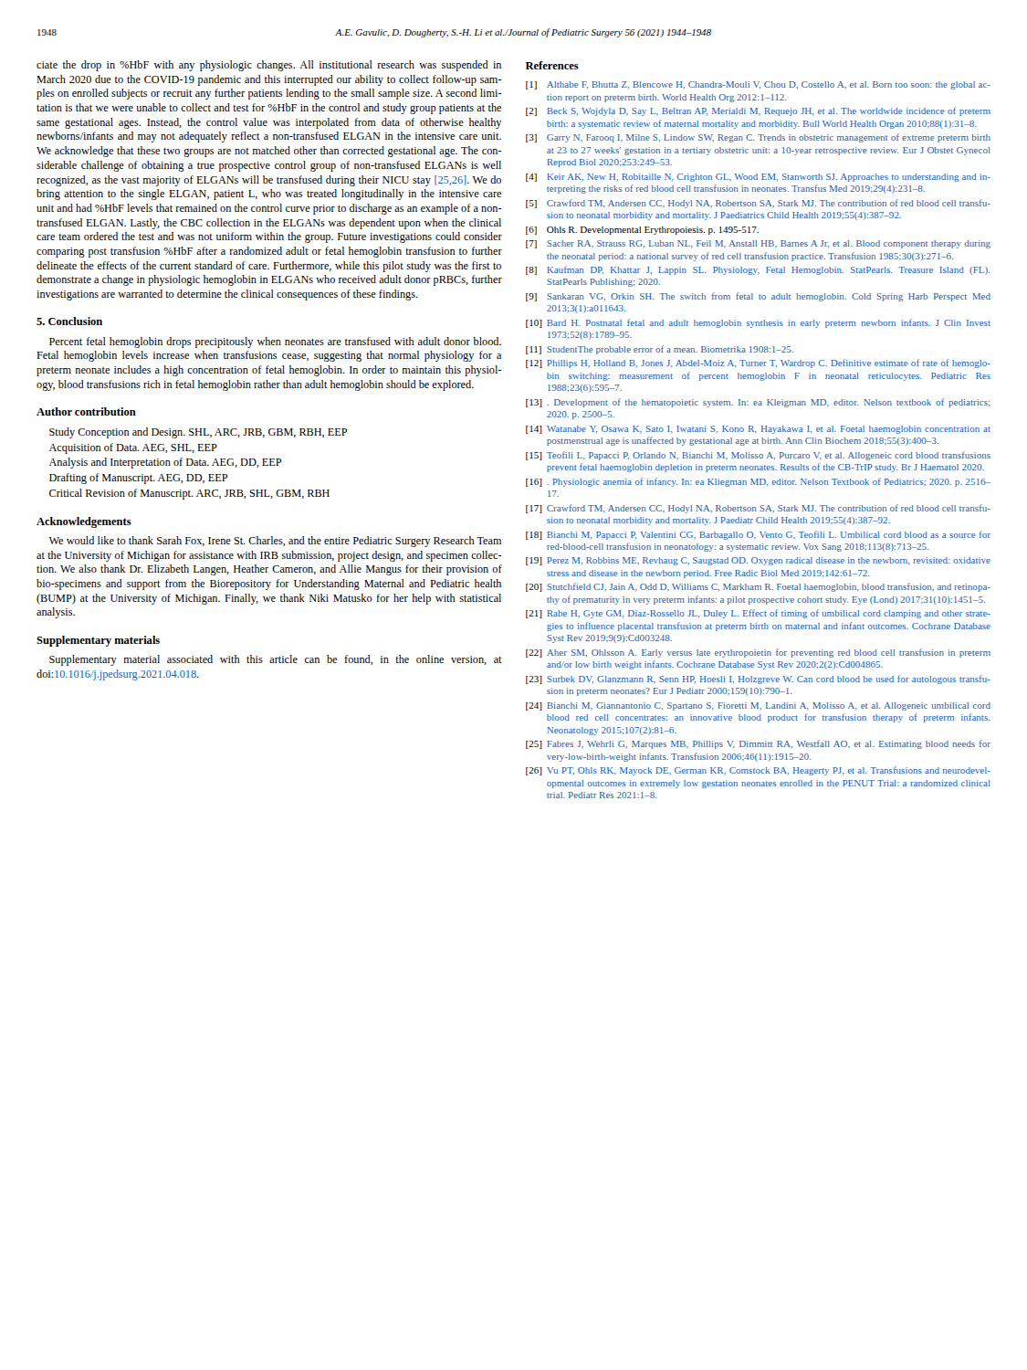1948 A.E. Gavulic, D. Dougherty, S.-H. Li et al./Journal of Pediatric Surgery 56 (2021) 1944–1948
ciate the drop in %HbF with any physiologic changes. All institutional research was suspended in March 2020 due to the COVID-19 pandemic and this interrupted our ability to collect follow-up samples on enrolled subjects or recruit any further patients lending to the small sample size. A second limitation is that we were unable to collect and test for %HbF in the control and study group patients at the same gestational ages. Instead, the control value was interpolated from data of otherwise healthy newborns/infants and may not adequately reflect a non-transfused ELGAN in the intensive care unit. We acknowledge that these two groups are not matched other than corrected gestational age. The considerable challenge of obtaining a true prospective control group of non-transfused ELGANs is well recognized, as the vast majority of ELGANs will be transfused during their NICU stay [25,26]. We do bring attention to the single ELGAN, patient L, who was treated longitudinally in the intensive care unit and had %HbF levels that remained on the control curve prior to discharge as an example of a non-transfused ELGAN. Lastly, the CBC collection in the ELGANs was dependent upon when the clinical care team ordered the test and was not uniform within the group. Future investigations could consider comparing post transfusion %HbF after a randomized adult or fetal hemoglobin transfusion to further delineate the effects of the current standard of care. Furthermore, while this pilot study was the first to demonstrate a change in physiologic hemoglobin in ELGANs who received adult donor pRBCs, further investigations are warranted to determine the clinical consequences of these findings.
5. Conclusion
Percent fetal hemoglobin drops precipitously when neonates are transfused with adult donor blood. Fetal hemoglobin levels increase when transfusions cease, suggesting that normal physiology for a preterm neonate includes a high concentration of fetal hemoglobin. In order to maintain this physiology, blood transfusions rich in fetal hemoglobin rather than adult hemoglobin should be explored.
Author contribution
Study Conception and Design. SHL, ARC, JRB, GBM, RBH, EEP
Acquisition of Data. AEG, SHL, EEP
Analysis and Interpretation of Data. AEG, DD, EEP
Drafting of Manuscript. AEG, DD, EEP
Critical Revision of Manuscript. ARC, JRB, SHL, GBM, RBH
Acknowledgements
We would like to thank Sarah Fox, Irene St. Charles, and the entire Pediatric Surgery Research Team at the University of Michigan for assistance with IRB submission, project design, and specimen collection. We also thank Dr. Elizabeth Langen, Heather Cameron, and Allie Mangus for their provision of bio-specimens and support from the Biorepository for Understanding Maternal and Pediatric health (BUMP) at the University of Michigan. Finally, we thank Niki Matusko for her help with statistical analysis.
Supplementary materials
Supplementary material associated with this article can be found, in the online version, at doi:10.1016/j.jpedsurg.2021.04.018.
References
Althabe F, Bhutta Z, Blencowe H, Chandra-Mouli V, Chou D, Costello A, et al. Born too soon: the global action report on preterm birth. World Health Org 2012:1–112.
Beck S, Wojdyla D, Say L, Beltran AP, Merialdi M, Requejo JH, et al. The worldwide incidence of preterm birth: a systematic review of maternal mortality and morbidity. Bull World Health Organ 2010;88(1):31–8.
Garry N, Farooq I, Milne S, Lindow SW, Regan C. Trends in obstetric management of extreme preterm birth at 23 to 27 weeks' gestation in a tertiary obstetric unit: a 10-year retrospective review. Eur J Obstet Gynecol Reprod Biol 2020;253:249–53.
Keir AK, New H, Robitaille N, Crighton GL, Wood EM, Stanworth SJ. Approaches to understanding and interpreting the risks of red blood cell transfusion in neonates. Transfus Med 2019;29(4):231–8.
Crawford TM, Andersen CC, Hodyl NA, Robertson SA, Stark MJ. The contribution of red blood cell transfusion to neonatal morbidity and mortality. J Paediatrics Child Health 2019;55(4):387–92.
Ohls R. Developmental Erythropoiesis. p. 1495-517.
Sacher RA, Strauss RG, Luban NL, Feil M, Anstall HB, Barnes A Jr, et al. Blood component therapy during the neonatal period: a national survey of red cell transfusion practice. Transfusion 1985;30(3):271–6.
Kaufman DP, Khattar J, Lappin SL. Physiology, Fetal Hemoglobin. StatPearls. Treasure Island (FL). StatPearls Publishing; 2020.
Sankaran VG, Orkin SH. The switch from fetal to adult hemoglobin. Cold Spring Harb Perspect Med 2013;3(1):a011643.
Bard H. Postnatal fetal and adult hemoglobin synthesis in early preterm newborn infants. J Clin Invest 1973;52(8):1789–95.
StudentThe probable error of a mean. Biometrika 1908:1–25.
Phillips H, Holland B, Jones J, Abdel-Moiz A, Turner T, Wardrop C. Definitive estimate of rate of hemoglobin switching: measurement of percent hemoglobin F in neonatal reticulocytes. Pediatric Res 1988;23(6):595–7.
. Development of the hematopoietic system. In: ea Kleigman MD, editor. Nelson textbook of pediatrics; 2020. p. 2500–5.
Watanabe Y, Osawa K, Sato I, Iwatani S, Kono R, Hayakawa I, et al. Foetal haemoglobin concentration at postmenstrual age is unaffected by gestational age at birth. Ann Clin Biochem 2018;55(3):400–3.
Teofili L, Papacci P, Orlando N, Bianchi M, Molisso A, Purcaro V, et al. Allogeneic cord blood transfusions prevent fetal haemoglobin depletion in preterm neonates. Results of the CB-TrIP study. Br J Haematol 2020.
. Physiologic anemia of infancy. In: ea Kliegman MD, editor. Nelson Textbook of Pediatrics; 2020. p. 2516–17.
Crawford TM, Andersen CC, Hodyl NA, Robertson SA, Stark MJ. The contribution of red blood cell transfusion to neonatal morbidity and mortality. J Paediatr Child Health 2019;55(4):387–92.
Bianchi M, Papacci P, Valentini CG, Barbagallo O, Vento G, Teofili L. Umbilical cord blood as a source for red-blood-cell transfusion in neonatology: a systematic review. Vox Sang 2018;113(8):713–25.
Perez M, Robbins ME, Revhaug C, Saugstad OD. Oxygen radical disease in the newborn, revisited: oxidative stress and disease in the newborn period. Free Radic Biol Med 2019;142:61–72.
Stutchfield CJ, Jain A, Odd D, Williams C, Markham R. Foetal haemoglobin, blood transfusion, and retinopathy of prematurity in very preterm infants: a pilot prospective cohort study. Eye (Lond) 2017;31(10):1451–5.
Rabe H, Gyte GM, Díaz-Rossello JL, Duley L. Effect of timing of umbilical cord clamping and other strategies to influence placental transfusion at preterm birth on maternal and infant outcomes. Cochrane Database Syst Rev 2019;9(9):Cd003248.
Aher SM, Ohlsson A. Early versus late erythropoietin for preventing red blood cell transfusion in preterm and/or low birth weight infants. Cochrane Database Syst Rev 2020;2(2):Cd004865.
Surbek DV, Glanzmann R, Senn HP, Hoesli I, Holzgreve W. Can cord blood be used for autologous transfusion in preterm neonates? Eur J Pediatr 2000;159(10):790–1.
Bianchi M, Giannantonio C, Spartano S, Fioretti M, Landini A, Molisso A, et al. Allogeneic umbilical cord blood red cell concentrates: an innovative blood product for transfusion therapy of preterm infants. Neonatology 2015;107(2):81–6.
Fabres J, Wehrli G, Marques MB, Phillips V, Dimmitt RA, Westfall AO, et al. Estimating blood needs for very-low-birth-weight infants. Transfusion 2006;46(11):1915–20.
Vu PT, Ohls RK, Mayock DE, German KR, Comstock BA, Heagerty PJ, et al. Transfusions and neurodevelopmental outcomes in extremely low gestation neonates enrolled in the PENUT Trial: a randomized clinical trial. Pediatr Res 2021:1–8.